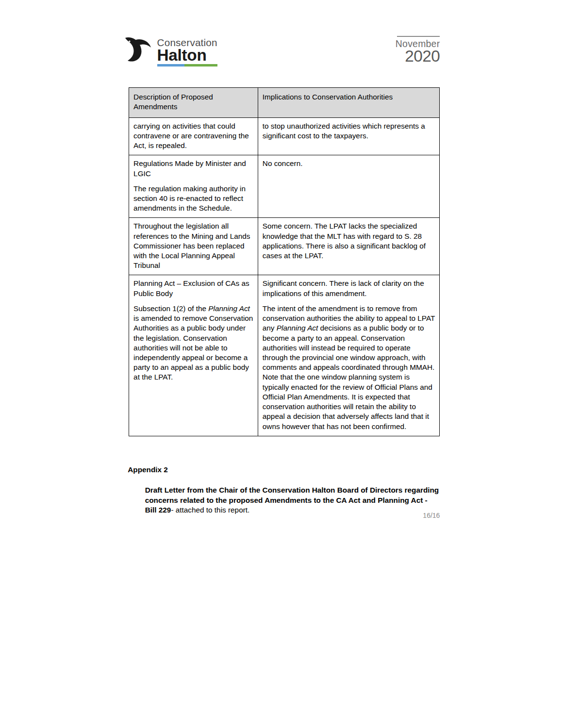Conservation Halton
November 2020
| Description of Proposed Amendments | Implications to Conservation Authorities |
| --- | --- |
| carrying on activities that could contravene or are contravening the Act, is repealed. | to stop unauthorized activities which represents a significant cost to the taxpayers. |
| Regulations Made by Minister and LGIC The regulation making authority in section 40 is re-enacted to reflect amendments in the Schedule. | No concern. |
| Throughout the legislation all references to the Mining and Lands Commissioner has been replaced with the Local Planning Appeal Tribunal | Some concern. The LPAT lacks the specialized knowledge that the MLT has with regard to S. 28 applications. There is also a significant backlog of cases at the LPAT. |
| Planning Act – Exclusion of CAs as Public Body Subsection 1(2) of the Planning Act is amended to remove Conservation Authorities as a public body under the legislation. Conservation authorities will not be able to independently appeal or become a party to an appeal as a public body at the LPAT. | Significant concern. There is lack of clarity on the implications of this amendment. The intent of the amendment is to remove from conservation authorities the ability to appeal to LPAT any Planning Act decisions as a public body or to become a party to an appeal. Conservation authorities will instead be required to operate through the provincial one window approach, with comments and appeals coordinated through MMAH. Note that the one window planning system is typically enacted for the review of Official Plans and Official Plan Amendments. It is expected that conservation authorities will retain the ability to appeal a decision that adversely affects land that it owns however that has not been confirmed. |
Appendix 2
Draft Letter from the Chair of the Conservation Halton Board of Directors regarding concerns related to the proposed Amendments to the CA Act and Planning Act - Bill 229- attached to this report.
16/16